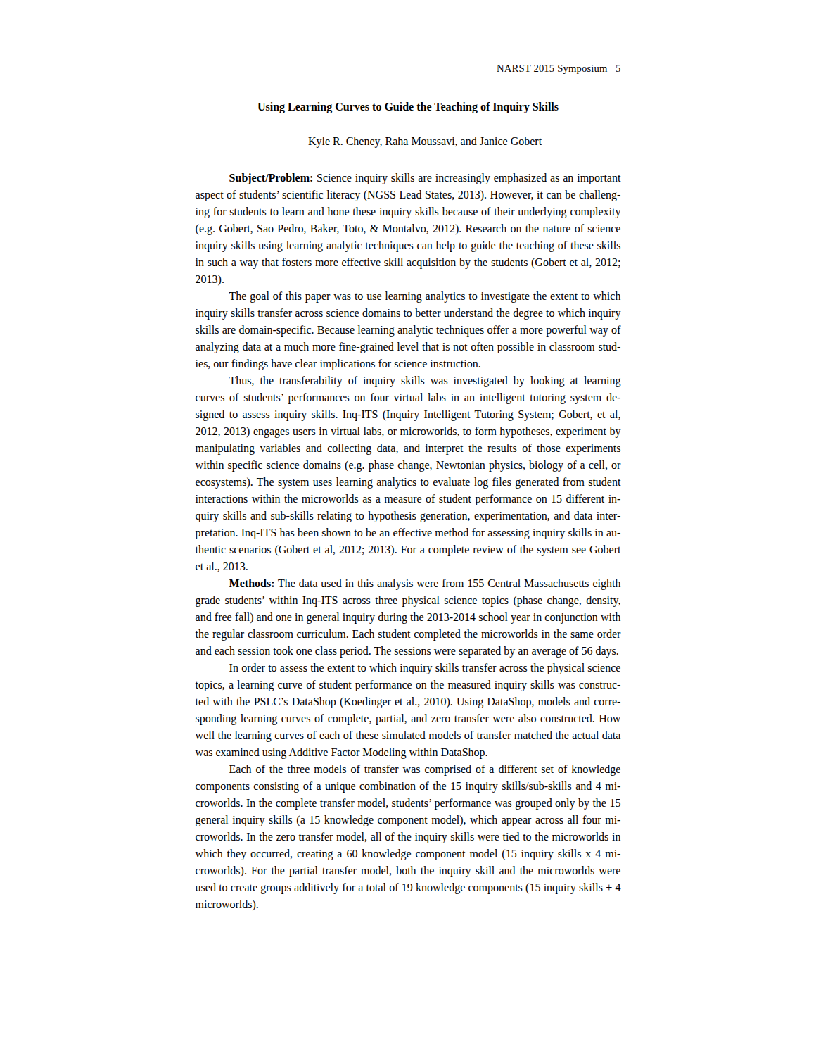NARST 2015 Symposium 5
Using Learning Curves to Guide the Teaching of Inquiry Skills
Kyle R. Cheney, Raha Moussavi, and Janice Gobert
Subject/Problem: Science inquiry skills are increasingly emphasized as an important aspect of students’ scientific literacy (NGSS Lead States, 2013). However, it can be challenging for students to learn and hone these inquiry skills because of their underlying complexity (e.g. Gobert, Sao Pedro, Baker, Toto, & Montalvo, 2012). Research on the nature of science inquiry skills using learning analytic techniques can help to guide the teaching of these skills in such a way that fosters more effective skill acquisition by the students (Gobert et al, 2012; 2013).
The goal of this paper was to use learning analytics to investigate the extent to which inquiry skills transfer across science domains to better understand the degree to which inquiry skills are domain-specific. Because learning analytic techniques offer a more powerful way of analyzing data at a much more fine-grained level that is not often possible in classroom studies, our findings have clear implications for science instruction.
Thus, the transferability of inquiry skills was investigated by looking at learning curves of students’ performances on four virtual labs in an intelligent tutoring system designed to assess inquiry skills. Inq-ITS (Inquiry Intelligent Tutoring System; Gobert, et al, 2012, 2013) engages users in virtual labs, or microworlds, to form hypotheses, experiment by manipulating variables and collecting data, and interpret the results of those experiments within specific science domains (e.g. phase change, Newtonian physics, biology of a cell, or ecosystems). The system uses learning analytics to evaluate log files generated from student interactions within the microworlds as a measure of student performance on 15 different inquiry skills and sub-skills relating to hypothesis generation, experimentation, and data interpretation. Inq-ITS has been shown to be an effective method for assessing inquiry skills in authentic scenarios (Gobert et al, 2012; 2013). For a complete review of the system see Gobert et al., 2013.
Methods: The data used in this analysis were from 155 Central Massachusetts eighth grade students’ within Inq-ITS across three physical science topics (phase change, density, and free fall) and one in general inquiry during the 2013-2014 school year in conjunction with the regular classroom curriculum. Each student completed the microworlds in the same order and each session took one class period. The sessions were separated by an average of 56 days.
In order to assess the extent to which inquiry skills transfer across the physical science topics, a learning curve of student performance on the measured inquiry skills was constructed with the PSLC’s DataShop (Koedinger et al., 2010). Using DataShop, models and corresponding learning curves of complete, partial, and zero transfer were also constructed. How well the learning curves of each of these simulated models of transfer matched the actual data was examined using Additive Factor Modeling within DataShop.
Each of the three models of transfer was comprised of a different set of knowledge components consisting of a unique combination of the 15 inquiry skills/sub-skills and 4 microworlds. In the complete transfer model, students’ performance was grouped only by the 15 general inquiry skills (a 15 knowledge component model), which appear across all four microworlds. In the zero transfer model, all of the inquiry skills were tied to the microworlds in which they occurred, creating a 60 knowledge component model (15 inquiry skills x 4 microworlds). For the partial transfer model, both the inquiry skill and the microworlds were used to create groups additively for a total of 19 knowledge components (15 inquiry skills + 4 microworlds).